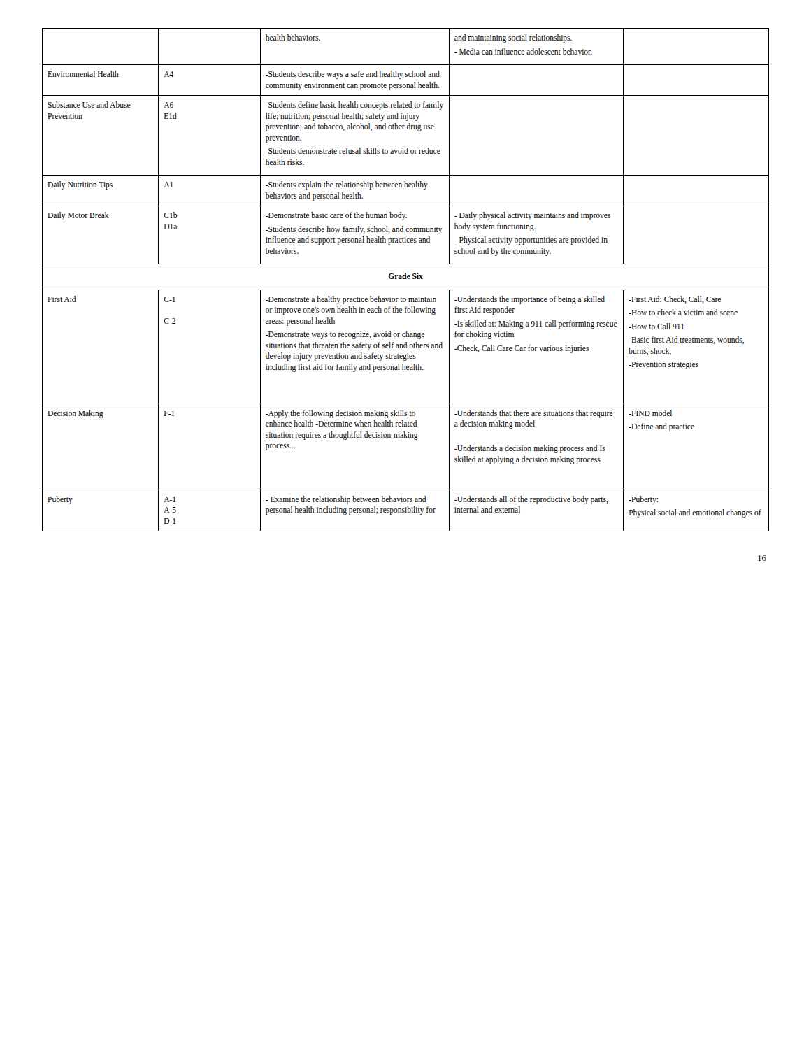| | | health behaviors. | and maintaining social relationships. - Media can influence adolescent behavior. | |
| Environmental Health | A4 | -Students describe ways a safe and healthy school and community environment can promote personal health. | | |
| Substance Use and Abuse Prevention | A6 E1d | -Students define basic health concepts related to family life; nutrition; personal health; safety and injury prevention; and tobacco, alcohol, and other drug use prevention. -Students demonstrate refusal skills to avoid or reduce health risks. | | |
| Daily Nutrition Tips | A1 | -Students explain the relationship between healthy behaviors and personal health. | | |
| Daily Motor Break | C1b D1a | -Demonstrate basic care of the human body. -Students describe how family, school, and community influence and support personal health practices and behaviors. | - Daily physical activity maintains and improves body system functioning. - Physical activity opportunities are provided in school and by the community. | |
| Grade Six |
| First Aid | C-1 C-2 | -Demonstrate a healthy practice behavior to maintain or improve one's own health in each of the following areas: personal health -Demonstrate ways to recognize, avoid or change situations that threaten the safety of self and others and develop injury prevention and safety strategies including first aid for family and personal health. | -Understands the importance of being a skilled first Aid responder -Is skilled at: Making a 911 call performing rescue for choking victim -Check, Call Care Car for various injuries | -First Aid: Check, Call, Care -How to check a victim and scene -How to Call 911 -Basic first Aid treatments, wounds, burns, shock, -Prevention strategies |
| Decision Making | F-1 | -Apply the following decision making skills to enhance health -Determine when health related situation requires a thoughtful decision-making process... | -Understands that there are situations that require a decision making model -Understands a decision making process and Is skilled at applying a decision making process | -FIND model -Define and practice |
| Puberty | A-1 A-5 D-1 | - Examine the relationship between behaviors and personal health including personal; responsibility for | -Understands all of the reproductive body parts, internal and external | -Puberty: Physical social and emotional changes of |
16